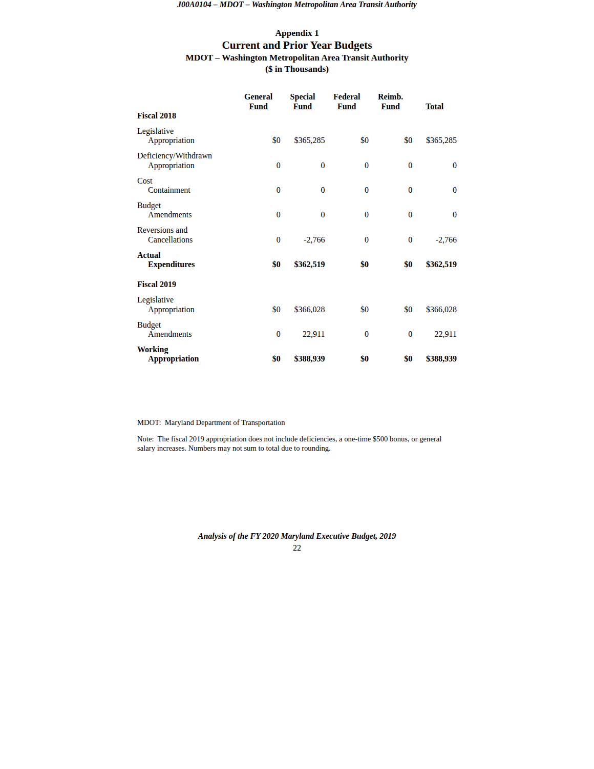J00A0104 – MDOT – Washington Metropolitan Area Transit Authority
Appendix 1
Current and Prior Year Budgets
MDOT – Washington Metropolitan Area Transit Authority
($ in Thousands)
| | General Fund | Special Fund | Federal Fund | Reimb. Fund | Total |
| --- | --- | --- | --- | --- | --- |
| Fiscal 2018 | | | | | |
| Legislative Appropriation | $0 | $365,285 | $0 | $0 | $365,285 |
| Deficiency/Withdrawn Appropriation | 0 | 0 | 0 | 0 | 0 |
| Cost Containment | 0 | 0 | 0 | 0 | 0 |
| Budget Amendments | 0 | 0 | 0 | 0 | 0 |
| Reversions and Cancellations | 0 | -2,766 | 0 | 0 | -2,766 |
| Actual Expenditures | $0 | $362,519 | $0 | $0 | $362,519 |
| Fiscal 2019 | | | | | |
| Legislative Appropriation | $0 | $366,028 | $0 | $0 | $366,028 |
| Budget Amendments | 0 | 22,911 | 0 | 0 | 22,911 |
| Working Appropriation | $0 | $388,939 | $0 | $0 | $388,939 |
MDOT: Maryland Department of Transportation
Note: The fiscal 2019 appropriation does not include deficiencies, a one-time $500 bonus, or general salary increases. Numbers may not sum to total due to rounding.
Analysis of the FY 2020 Maryland Executive Budget, 2019
22